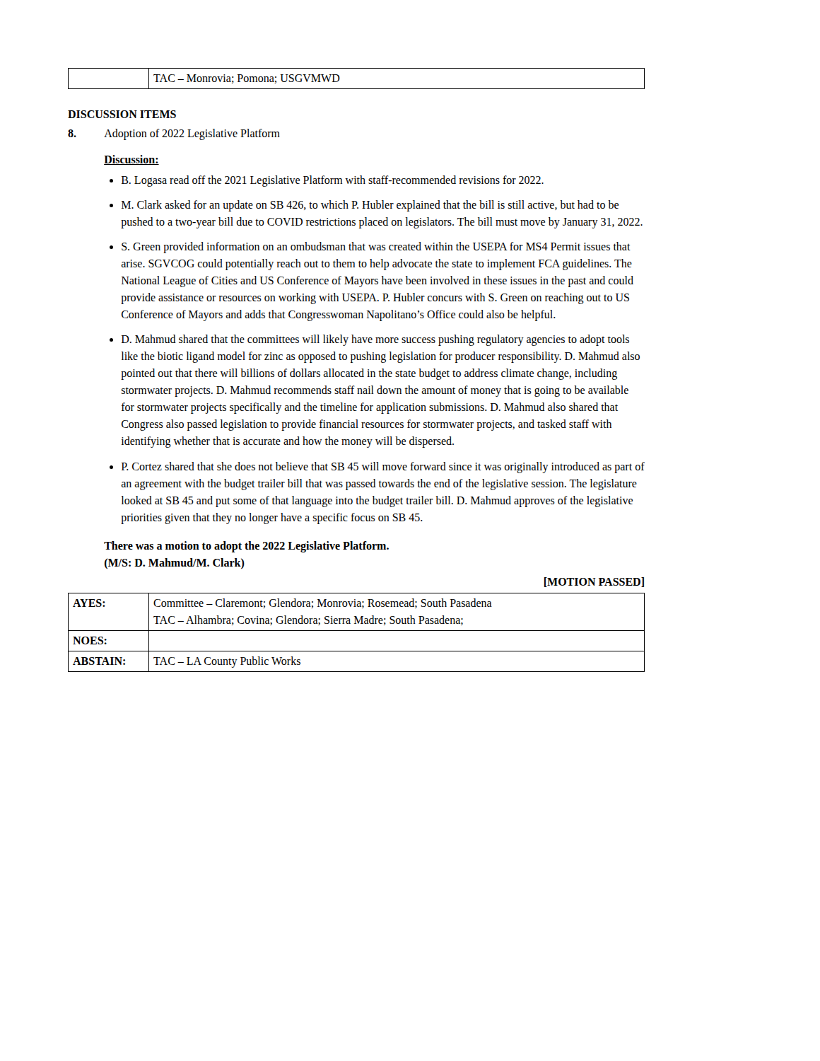| | TAC – Monrovia; Pomona; USGVMWD |
DISCUSSION ITEMS
8. Adoption of 2022 Legislative Platform
Discussion:
B. Logasa read off the 2021 Legislative Platform with staff-recommended revisions for 2022.
M. Clark asked for an update on SB 426, to which P. Hubler explained that the bill is still active, but had to be pushed to a two-year bill due to COVID restrictions placed on legislators. The bill must move by January 31, 2022.
S. Green provided information on an ombudsman that was created within the USEPA for MS4 Permit issues that arise. SGVCOG could potentially reach out to them to help advocate the state to implement FCA guidelines. The National League of Cities and US Conference of Mayors have been involved in these issues in the past and could provide assistance or resources on working with USEPA. P. Hubler concurs with S. Green on reaching out to US Conference of Mayors and adds that Congresswoman Napolitano’s Office could also be helpful.
D. Mahmud shared that the committees will likely have more success pushing regulatory agencies to adopt tools like the biotic ligand model for zinc as opposed to pushing legislation for producer responsibility. D. Mahmud also pointed out that there will billions of dollars allocated in the state budget to address climate change, including stormwater projects. D. Mahmud recommends staff nail down the amount of money that is going to be available for stormwater projects specifically and the timeline for application submissions. D. Mahmud also shared that Congress also passed legislation to provide financial resources for stormwater projects, and tasked staff with identifying whether that is accurate and how the money will be dispersed.
P. Cortez shared that she does not believe that SB 45 will move forward since it was originally introduced as part of an agreement with the budget trailer bill that was passed towards the end of the legislative session. The legislature looked at SB 45 and put some of that language into the budget trailer bill. D. Mahmud approves of the legislative priorities given that they no longer have a specific focus on SB 45.
There was a motion to adopt the 2022 Legislative Platform.
(M/S: D. Mahmud/M. Clark)
[MOTION PASSED]
| AYES: | Committee – Claremont; Glendora; Monrovia; Rosemead; South Pasadena TAC – Alhambra; Covina; Glendora; Sierra Madre; South Pasadena; |
| NOES: | |
| ABSTAIN: | TAC – LA County Public Works |